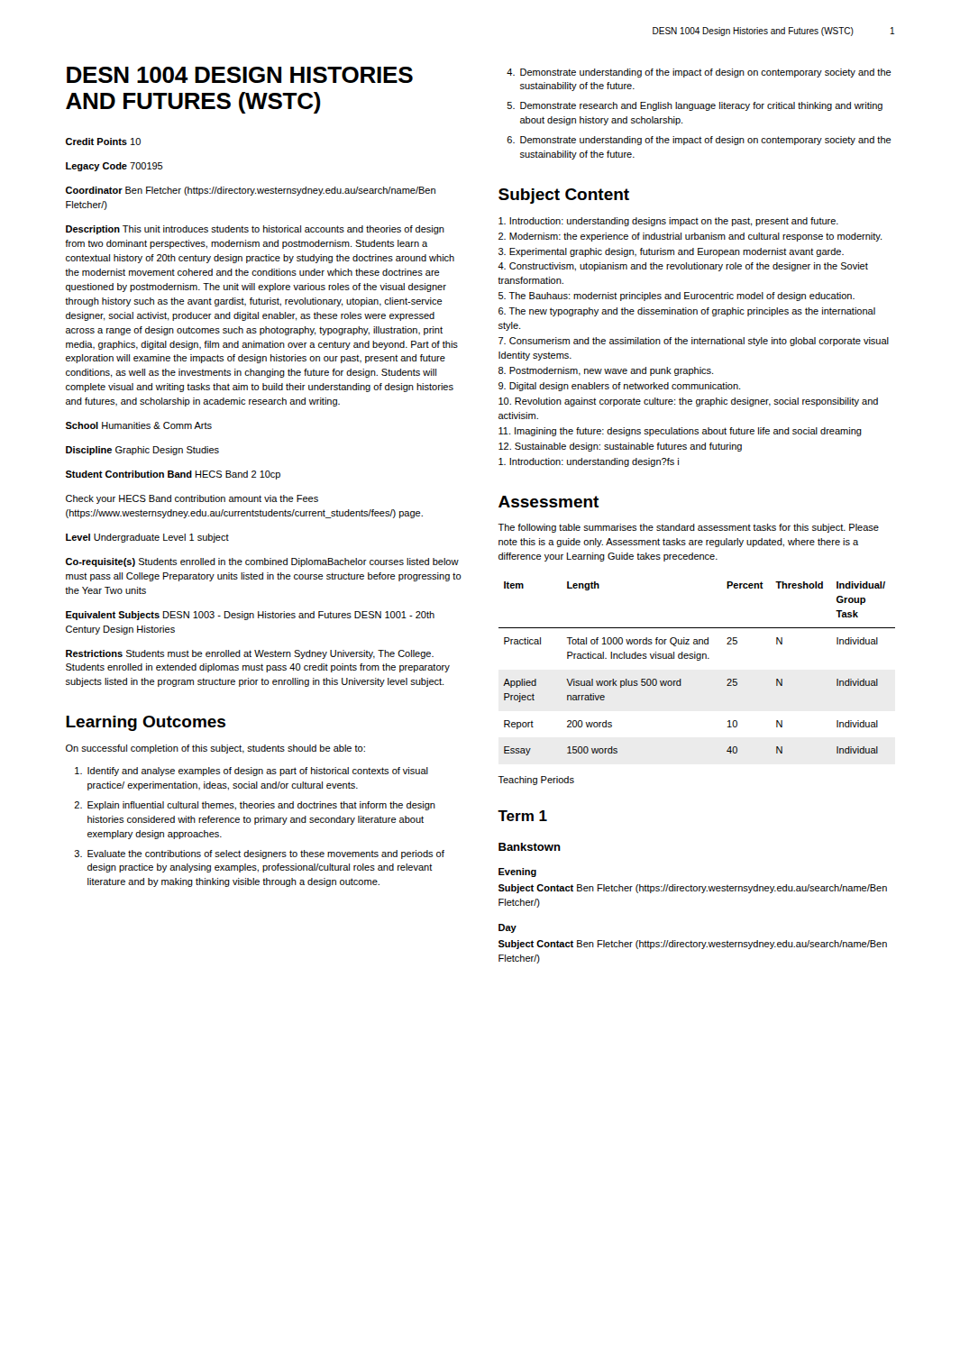DESN 1004 Design Histories and Futures (WSTC)1
DESN 1004 DESIGN HISTORIES AND FUTURES (WSTC)
Credit Points 10
Legacy Code 700195
Coordinator Ben Fletcher (https://directory.westernsydney.edu.au/search/name/Ben Fletcher/)
Description This unit introduces students to historical accounts and theories of design from two dominant perspectives, modernism and postmodernism. Students learn a contextual history of 20th century design practice by studying the doctrines around which the modernist movement cohered and the conditions under which these doctrines are questioned by postmodernism. The unit will explore various roles of the visual designer through history such as the avant gardist, futurist, revolutionary, utopian, client-service designer, social activist, producer and digital enabler, as these roles were expressed across a range of design outcomes such as photography, typography, illustration, print media, graphics, digital design, film and animation over a century and beyond. Part of this exploration will examine the impacts of design histories on our past, present and future conditions, as well as the investments in changing the future for design. Students will complete visual and writing tasks that aim to build their understanding of design histories and futures, and scholarship in academic research and writing.
School Humanities & Comm Arts
Discipline Graphic Design Studies
Student Contribution Band HECS Band 2 10cp
Check your HECS Band contribution amount via the Fees (https://www.westernsydney.edu.au/currentstudents/current_students/fees/) page.
Level Undergraduate Level 1 subject
Co-requisite(s) Students enrolled in the combined DiplomaBachelor courses listed below must pass all College Preparatory units listed in the course structure before progressing to the Year Two units
Equivalent Subjects DESN 1003 - Design Histories and Futures DESN 1001 - 20th Century Design Histories
Restrictions Students must be enrolled at Western Sydney University, The College. Students enrolled in extended diplomas must pass 40 credit points from the preparatory subjects listed in the program structure prior to enrolling in this University level subject.
Learning Outcomes
On successful completion of this subject, students should be able to:
Identify and analyse examples of design as part of historical contexts of visual practice/ experimentation, ideas, social and/or cultural events.
Explain influential cultural themes, theories and doctrines that inform the design histories considered with reference to primary and secondary literature about exemplary design approaches.
Evaluate the contributions of select designers to these movements and periods of design practice by analysing examples, professional/cultural roles and relevant literature and by making thinking visible through a design outcome.
Demonstrate understanding of the impact of design on contemporary society and the sustainability of the future.
Demonstrate research and English language literacy for critical thinking and writing about design history and scholarship.
Demonstrate understanding of the impact of design on contemporary society and the sustainability of the future.
Subject Content
1. Introduction: understanding designs impact on the past, present and future.
2. Modernism: the experience of industrial urbanism and cultural response to modernity.
3. Experimental graphic design, futurism and European modernist avant garde.
4. Constructivism, utopianism and the revolutionary role of the designer in the Soviet transformation.
5. The Bauhaus: modernist principles and Eurocentric model of design education.
6. The new typography and the dissemination of graphic principles as the international style.
7. Consumerism and the assimilation of the international style into global corporate visual Identity systems.
8. Postmodernism, new wave and punk graphics.
9. Digital design enablers of networked communication.
10. Revolution against corporate culture: the graphic designer, social responsibility and activisim.
11. Imagining the future: designs speculations about future life and social dreaming
12. Sustainable design: sustainable futures and futuring
1. Introduction: understanding design?fs i
Assessment
The following table summarises the standard assessment tasks for this subject. Please note this is a guide only. Assessment tasks are regularly updated, where there is a difference your Learning Guide takes precedence.
| Item | Length | Percent | Threshold | Individual/ Group Task |
| --- | --- | --- | --- | --- |
| Practical | Total of 1000 words for Quiz and Practical. Includes visual design. | 25 | N | Individual |
| Applied Project | Visual work plus 500 word narrative | 25 | N | Individual |
| Report | 200 words | 10 | N | Individual |
| Essay | 1500 words | 40 | N | Individual |
Teaching Periods
Term 1
Bankstown
Evening
Subject Contact Ben Fletcher (https://directory.westernsydney.edu.au/search/name/Ben Fletcher/)
Day
Subject Contact Ben Fletcher (https://directory.westernsydney.edu.au/search/name/Ben Fletcher/)